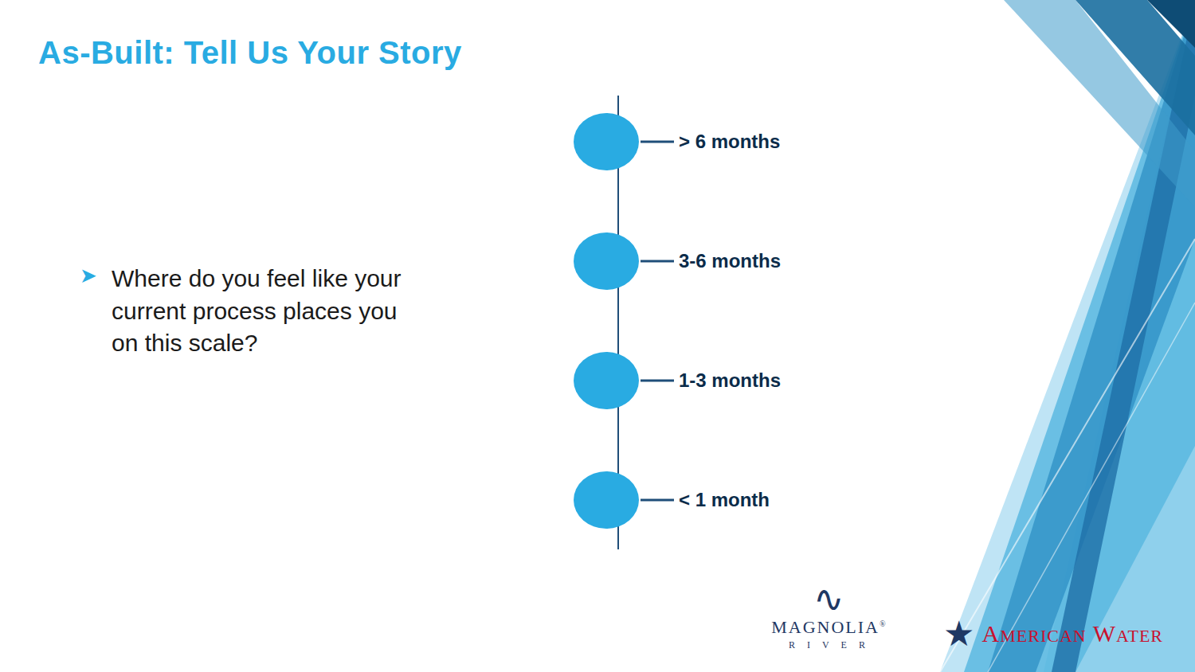As-Built: Tell Us Your Story
➤
Where do you feel like your current process places you on this scale?
> 6 months
3-6 months
1-3 months
< 1 month
∿
MAGNOLIA®
R I V E R
★
AMERICAN WATER